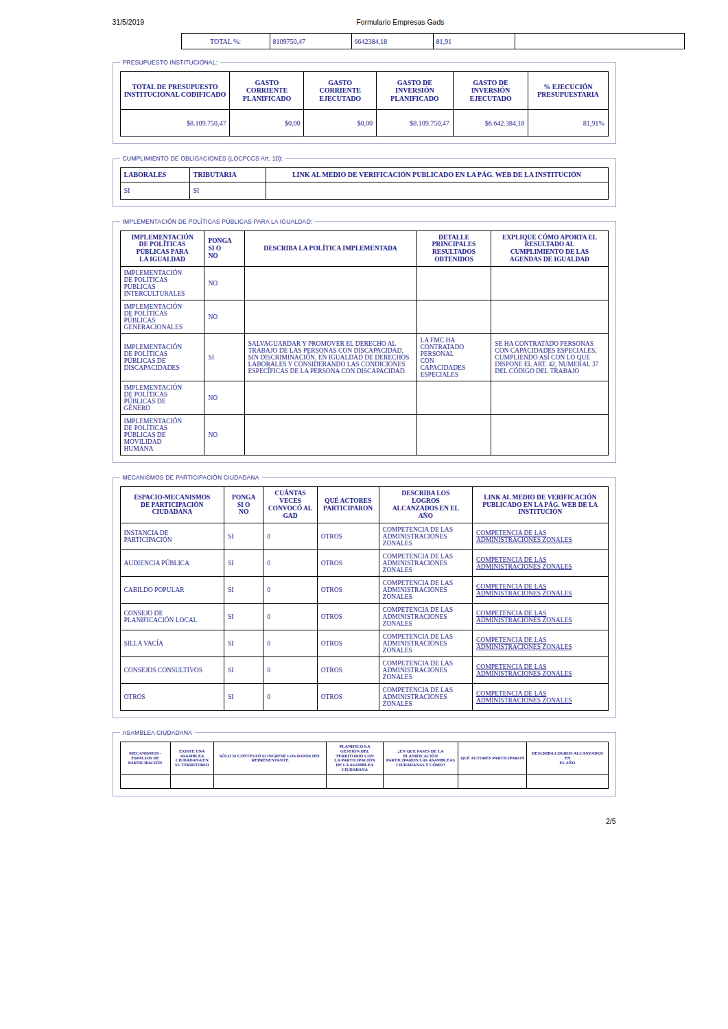31/5/2019
Formulario Empresas Gads
| TOTAL %: | 8109750,47 | 6642384,18 | 81,91 | |
PRESUPUESTO INSTITUCIONAL:
| TOTAL DE PRESUPUESTO INSTITUCIONAL CODIFICADO | GASTO CORRIENTE PLANIFICADO | GASTO CORRIENTE EJECUTADO | GASTO DE INVERSIÓN PLANIFICADO | GASTO DE INVERSIÓN EJECUTADO | % EJECUCIÓN PRESUPUESTARIA |
| --- | --- | --- | --- | --- | --- |
| $8.109.750,47 | $0,00 | $0,00 | $8.109.750,47 | $6.642.384,18 | 81,91% |
CUMPLIMIENTO DE OBLIGACIONES (LOCPCCS Art. 10):
| LABORALES | TRIBUTARIA | LINK AL MEDIO DE VERIFICACIÓN PUBLICADO EN LA PÁG. WEB DE LA INSTITUCIÓN |
| --- | --- | --- |
| SI | SI | |
IMPLEMENTACIÓN DE POLÍTICAS PÚBLICAS PARA LA IGUALDAD:
| IMPLEMENTACIÓN DE POLÍTICAS PÚBLICAS PARA LA IGUALDAD | PONGA SI O NO | DESCRIBA LA POLÍTICA IMPLEMENTADA | DETALLE PRINCIPALES RESULTADOS OBTENIDOS | EXPLIQUE CÓMO APORTA EL RESULTADO AL CUMPLIMIENTO DE LAS AGENDAS DE IGUALDAD |
| --- | --- | --- | --- | --- |
| IMPLEMENTACIÓN DE POLÍTICAS PÚBLICAS INTERCULTURALES | NO | | | |
| IMPLEMENTACIÓN DE POLÍTICAS PÚBLICAS GENERACIONALES | NO | | | |
| IMPLEMENTACIÓN DE POLÍTICAS PÚBLICAS DE DISCAPACIDADES | SI | SALVAGUARDAR Y PROMOVER EL DERECHO AL TRABAJO DE LAS PERSONAS CON DISCAPACIDAD, SIN DISCRIMINACIÓN, EN IGUALDAD DE DERECHOS LABORALES Y CONSIDERANDO LAS CONDICIONES ESPECÍFICAS DE LA PERSONA CON DISCAPACIDAD. | LA FMC HA CONTRATADO PERSONAL CON CAPACIDADES ESPECIALES | SE HA CONTRATADO PERSONAS CON CAPACIDADES ESPECIALES, CUMPLIENDO ASÍ CON LO QUE DISPONE EL ART. 42, NUMERAL 37 DEL CÓDIGO DEL TRABAJO |
| IMPLEMENTACIÓN DE POLÍTICAS PÚBLICAS DE GÉNERO | NO | | | |
| IMPLEMENTACIÓN DE POLÍTICAS PÚBLICAS DE MOVILIDAD HUMANA | NO | | | |
MECANISMOS DE PARTICIPACIÓN CIUDADANA
| ESPACIO-MECANISMOS DE PARTICIPACIÓN CIUDADANA | PONGA SI O NO | CUÁNTAS VECES CONVOCÓ AL GAD | QUÉ ACTORES PARTICIPARON | DESCRIBA LOS LOGROS ALCANZADOS EN EL AÑO | LINK AL MEDIO DE VERIFICACIÓN PUBLICADO EN LA PÁG. WEB DE LA INSTITUCIÓN |
| --- | --- | --- | --- | --- | --- |
| INSTANCIA DE PARTICIPACIÓN | SI | 0 | OTROS | COMPETENCIA DE LAS ADMINISTRACIONES ZONALES | COMPETENCIA DE LAS ADMINISTRACIONES ZONALES |
| AUDIENCIA PÚBLICA | SI | 0 | OTROS | COMPETENCIA DE LAS ADMINISTRACIONES ZONALES | COMPETENCIA DE LAS ADMINISTRACIONES ZONALES |
| CABILDO POPULAR | SI | 0 | OTROS | COMPETENCIA DE LAS ADMINISTRACIONES ZONALES | COMPETENCIA DE LAS ADMINISTRACIONES ZONALES |
| CONSEJO DE PLANIFICACIÓN LOCAL | SI | 0 | OTROS | COMPETENCIA DE LAS ADMINISTRACIONES ZONALES | COMPETENCIA DE LAS ADMINISTRACIONES ZONALES |
| SILLA VACÍA | SI | 0 | OTROS | COMPETENCIA DE LAS ADMINISTRACIONES ZONALES | COMPETENCIA DE LAS ADMINISTRACIONES ZONALES |
| CONSEJOS CONSULTIVOS | SI | 0 | OTROS | COMPETENCIA DE LAS ADMINISTRACIONES ZONALES | COMPETENCIA DE LAS ADMINISTRACIONES ZONALES |
| OTROS | SI | 0 | OTROS | COMPETENCIA DE LAS ADMINISTRACIONES ZONALES | COMPETENCIA DE LAS ADMINISTRACIONES ZONALES |
ASAMBLEA CIUDADANA
| MECANISMOS - ESPACIOS DE PARTICIPACIÓN | EXISTE UNA ASAMBLEA CIUDADANA EN SU TERRITORIO | SÓLO SI CONTESTÓ SI INGRESE LOS DATOS DEL REPRESENTANTE | PLANIFICÓ LA GESTIÓN DEL TERRITORIO CON LA PARTICIPACIÓN DE LA ASAMBLEA CIUDADANA | ¿EN QUE FASES DE LA PLANIFICACIÓN PARTICIPARON LAS ASAMBLEAS CIUDADANAS Y CÓMO? | QUÉ ACTORES PARTICIPARON | DESCRIBA LOGROS ALCANZADOS EN EL AÑO |
| --- | --- | --- | --- | --- | --- | --- |
2/5